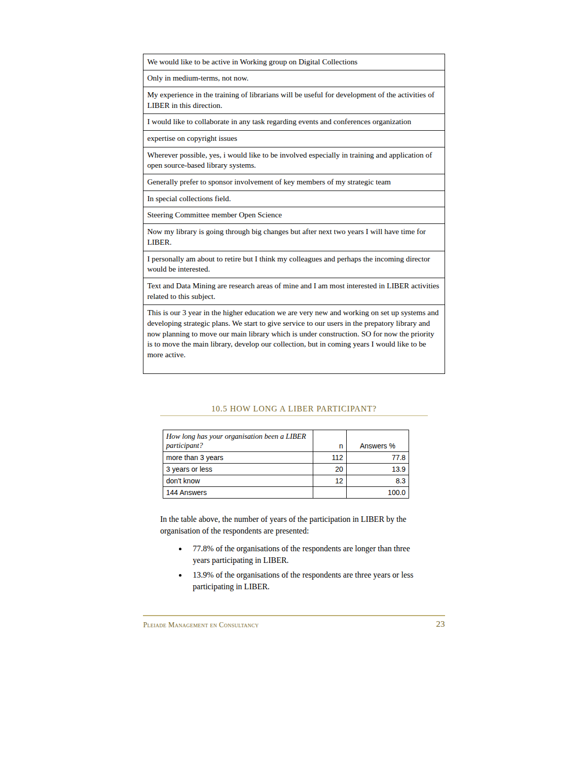| We would like to be active in Working group on Digital Collections |
| Only in medium-terms, not now. |
| My experience in the training of librarians will be useful for development of the activities of LIBER in this direction. |
| I would like to collaborate in any task regarding events and conferences organization |
| expertise on copyright issues |
| Wherever possible, yes, i would like to be involved especially in training and application of open source-based library systems. |
| Generally prefer to sponsor involvement of key members of my strategic team |
| In special collections field. |
| Steering Committee member Open Science |
| Now my library is going through big changes but after next two years I will have time for LIBER. |
| I personally am about to retire but I think my colleagues and perhaps the incoming director would be interested. |
| Text and Data Mining are research areas of mine and I am most interested in LIBER activities related to this subject. |
| This is our 3 year in the higher education we are very new and working on set up systems and developing strategic plans. We start to give service to our users in the prepatory library and now planning to move our main library which is under construction. SO for now the priority is to move the main library, develop our collection, but in coming years I would like to be more active. |
10.5 How long a LIBER participant?
| How long has your organisation been a LIBER participant? | n | Answers % |
| more than 3 years | 112 | 77.8 |
| 3 years or less | 20 | 13.9 |
| don't know | 12 | 8.3 |
| 144 Answers | | 100.0 |
In the table above, the number of years of the participation in LIBER by the organisation of the respondents are presented:
77.8% of the organisations of the respondents are longer than three years participating in LIBER.
13.9% of the organisations of the respondents are three years or less participating in LIBER.
Pleiade Management en Consultancy
23